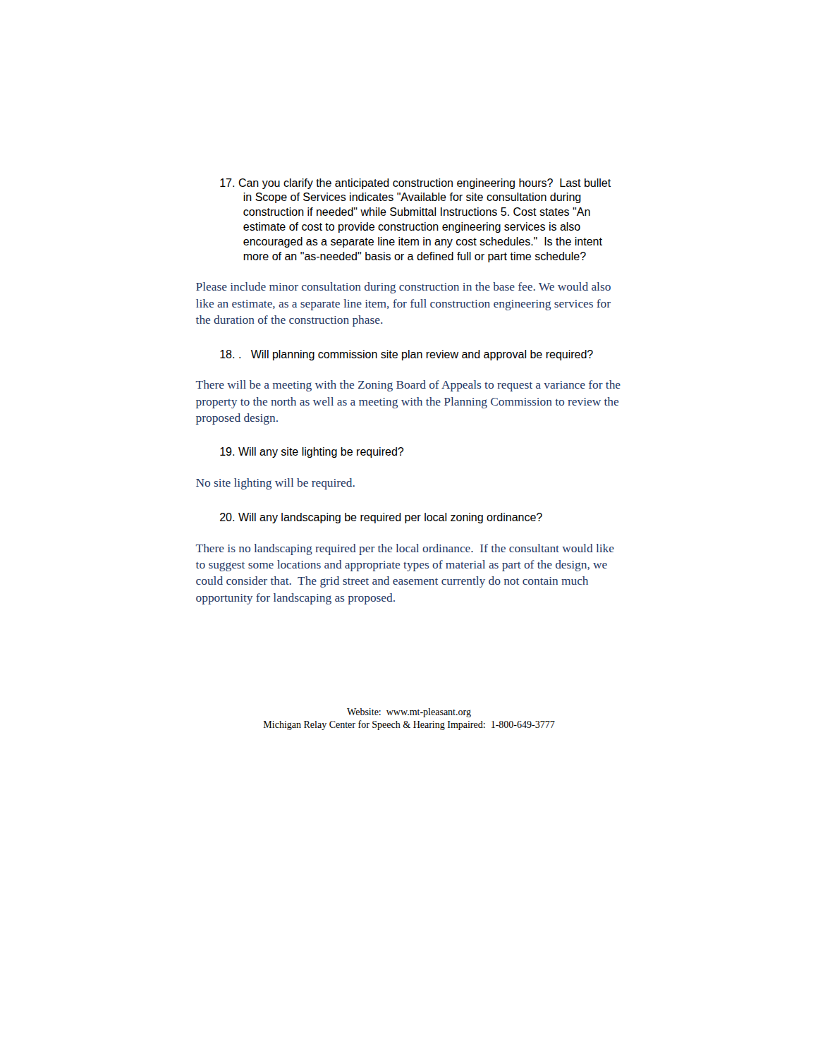17. Can you clarify the anticipated construction engineering hours? Last bullet in Scope of Services indicates "Available for site consultation during construction if needed" while Submittal Instructions 5. Cost states "An estimate of cost to provide construction engineering services is also encouraged as a separate line item in any cost schedules." Is the intent more of an "as-needed" basis or a defined full or part time schedule?
Please include minor consultation during construction in the base fee. We would also like an estimate, as a separate line item, for full construction engineering services for the duration of the construction phase.
18. . Will planning commission site plan review and approval be required?
There will be a meeting with the Zoning Board of Appeals to request a variance for the property to the north as well as a meeting with the Planning Commission to review the proposed design.
19. Will any site lighting be required?
No site lighting will be required.
20. Will any landscaping be required per local zoning ordinance?
There is no landscaping required per the local ordinance. If the consultant would like to suggest some locations and appropriate types of material as part of the design, we could consider that. The grid street and easement currently do not contain much opportunity for landscaping as proposed.
Website: www.mt-pleasant.org
Michigan Relay Center for Speech & Hearing Impaired: 1-800-649-3777